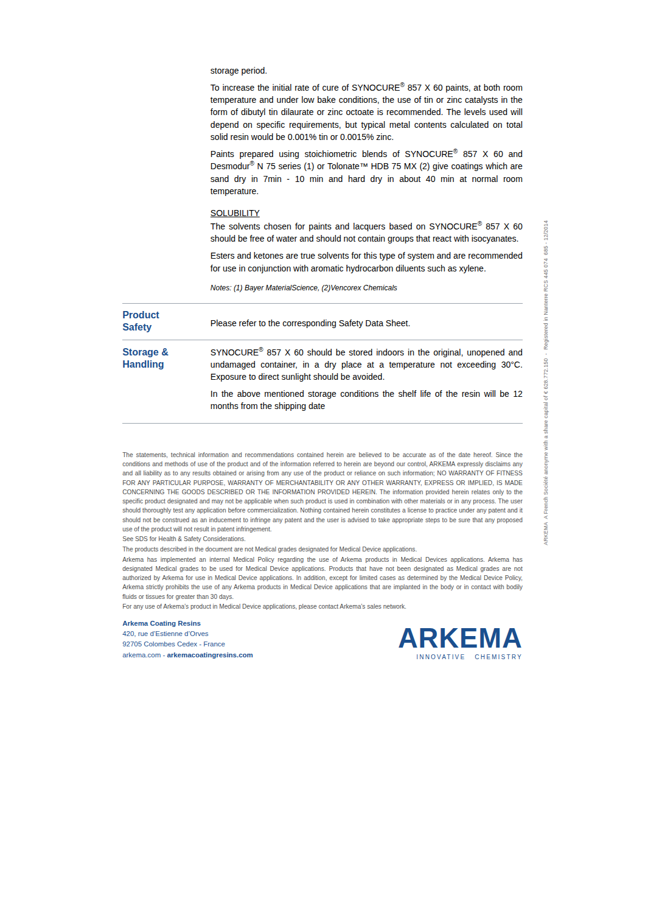| | storage period. To increase the initial rate of cure of SYNOCURE ® 857 X 60 paints, at both room temperature and under low bake conditions, the use of tin or zinc catalysts in the form of dibutyl tin dilaurate or zinc octoate is recommended. The levels used will depend on specific requirements, but typical metal contents calculated on total solid resin would be 0.001% tin or 0.0015% zinc. Paints prepared using stoichiometric blends of SYNOCURE ® 857 X 60 and Desmodur ® N 75 series (1) or Tolonate™ HDB 75 MX (2) give coatings which are sand dry in 7min - 10 min and hard dry in about 40 min at normal room temperature. SOLUBILITY The solvents chosen for paints and lacquers based on SYNOCURE ® 857 X 60 should be free of water and should not contain groups that react with isocyanates. Esters and ketones are true solvents for this type of system and are recommended for use in conjunction with aromatic hydrocarbon diluents such as xylene. Notes: (1) Bayer MaterialScience, (2)Vencorex Chemicals |
| Product Safety | Please refer to the corresponding Safety Data Sheet. |
| Storage & Handling | SYNOCURE ® 857 X 60 should be stored indoors in the original, unopened and undamaged container, in a dry place at a temperature not exceeding 30°C. Exposure to direct sunlight should be avoided. In the above mentioned storage conditions the shelf life of the resin will be 12 months from the shipping date |
ARKEMA A French Société anonyme with a share capital of € 628.772.150 - Registered in Nanterre RCS 445 074 685 - 12/2014
The statements, technical information and recommendations contained herein are believed to be accurate as of the date hereof. Since the conditions and methods of use of the product and of the information referred to herein are beyond our control, ARKEMA expressly disclaims any and all liability as to any results obtained or arising from any use of the product or reliance on such information; NO WARRANTY OF FITNESS FOR ANY PARTICULAR PURPOSE, WARRANTY OF MERCHANTABILITY OR ANY OTHER WARRANTY, EXPRESS OR IMPLIED, IS MADE CONCERNING THE GOODS DESCRIBED OR THE INFORMATION PROVIDED HEREIN. The information provided herein relates only to the specific product designated and may not be applicable when such product is used in combination with other materials or in any process. The user should thoroughly test any application before commercialization. Nothing contained herein constitutes a license to practice under any patent and it should not be construed as an inducement to infringe any patent and the user is advised to take appropriate steps to be sure that any proposed use of the product will not result in patent infringement.
See SDS for Health & Safety Considerations.
The products described in the document are not Medical grades designated for Medical Device applications.
Arkema has implemented an internal Medical Policy regarding the use of Arkema products in Medical Devices applications. Arkema has designated Medical grades to be used for Medical Device applications. Products that have not been designated as Medical grades are not authorized by Arkema for use in Medical Device applications. In addition, except for limited cases as determined by the Medical Device Policy, Arkema strictly prohibits the use of any Arkema products in Medical Device applications that are implanted in the body or in contact with bodily fluids or tissues for greater than 30 days.
For any use of Arkema’s product in Medical Device applications, please contact Arkema’s sales network.
Arkema Coating Resins
420, rue d’Estienne d’Orves
92705 Colombes Cedex - France
arkema.com - arkemacoatingresins.com
ARKEMA
INNOVATIVE CHEMISTRY